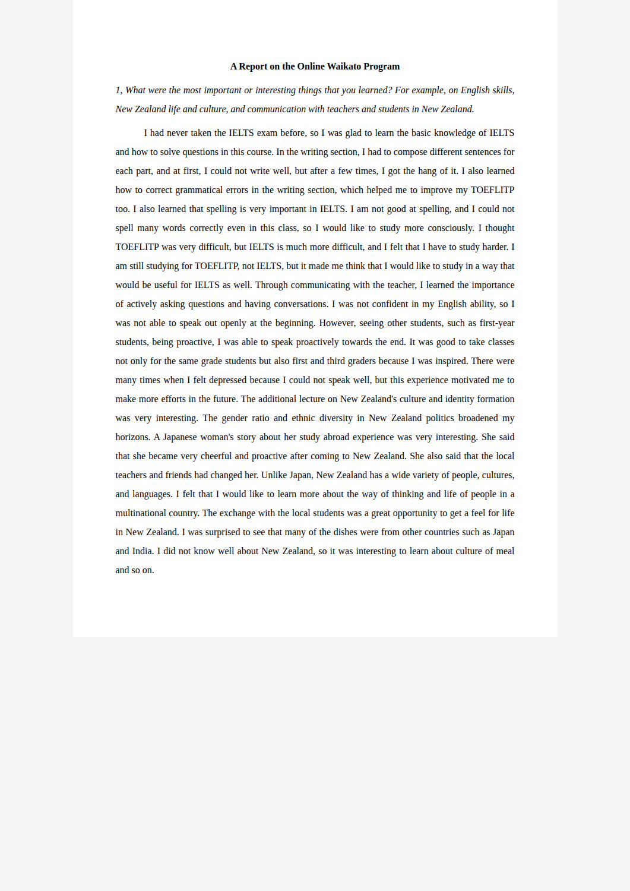A Report on the Online Waikato Program
1, What were the most important or interesting things that you learned? For example, on English skills, New Zealand life and culture, and communication with teachers and students in New Zealand.
I had never taken the IELTS exam before, so I was glad to learn the basic knowledge of IELTS and how to solve questions in this course. In the writing section, I had to compose different sentences for each part, and at first, I could not write well, but after a few times, I got the hang of it. I also learned how to correct grammatical errors in the writing section, which helped me to improve my TOEFLITP too. I also learned that spelling is very important in IELTS. I am not good at spelling, and I could not spell many words correctly even in this class, so I would like to study more consciously. I thought TOEFLITP was very difficult, but IELTS is much more difficult, and I felt that I have to study harder. I am still studying for TOEFLITP, not IELTS, but it made me think that I would like to study in a way that would be useful for IELTS as well. Through communicating with the teacher, I learned the importance of actively asking questions and having conversations. I was not confident in my English ability, so I was not able to speak out openly at the beginning. However, seeing other students, such as first-year students, being proactive, I was able to speak proactively towards the end. It was good to take classes not only for the same grade students but also first and third graders because I was inspired. There were many times when I felt depressed because I could not speak well, but this experience motivated me to make more efforts in the future. The additional lecture on New Zealand's culture and identity formation was very interesting. The gender ratio and ethnic diversity in New Zealand politics broadened my horizons. A Japanese woman's story about her study abroad experience was very interesting. She said that she became very cheerful and proactive after coming to New Zealand. She also said that the local teachers and friends had changed her. Unlike Japan, New Zealand has a wide variety of people, cultures, and languages. I felt that I would like to learn more about the way of thinking and life of people in a multinational country. The exchange with the local students was a great opportunity to get a feel for life in New Zealand. I was surprised to see that many of the dishes were from other countries such as Japan and India. I did not know well about New Zealand, so it was interesting to learn about culture of meal and so on.